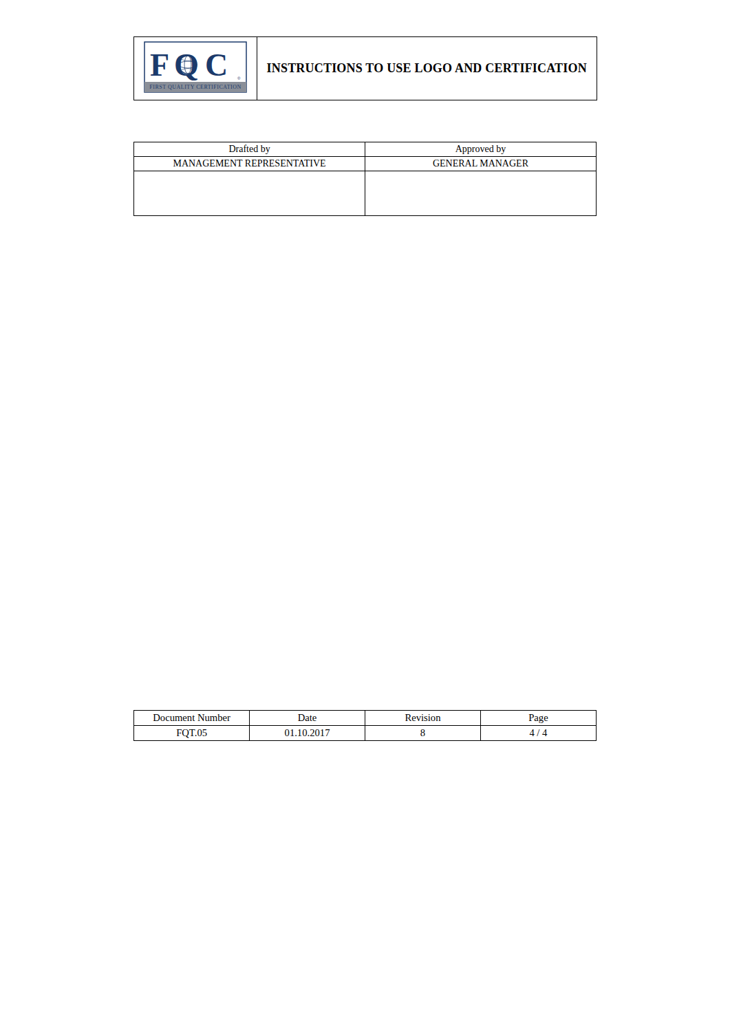F Q C ® FIRST QUALITY CERTIFICATION
Instructions to Use Logo and Certification
| Drafted by | Approved by |
| --- | --- |
| MANAGEMENT REPRESENTATIVE | GENERAL MANAGER |
| Document Number | Date | Revision | Page |
| --- | --- | --- | --- |
| FQT.05 | 01.10.2017 | 8 | 4 / 4 |